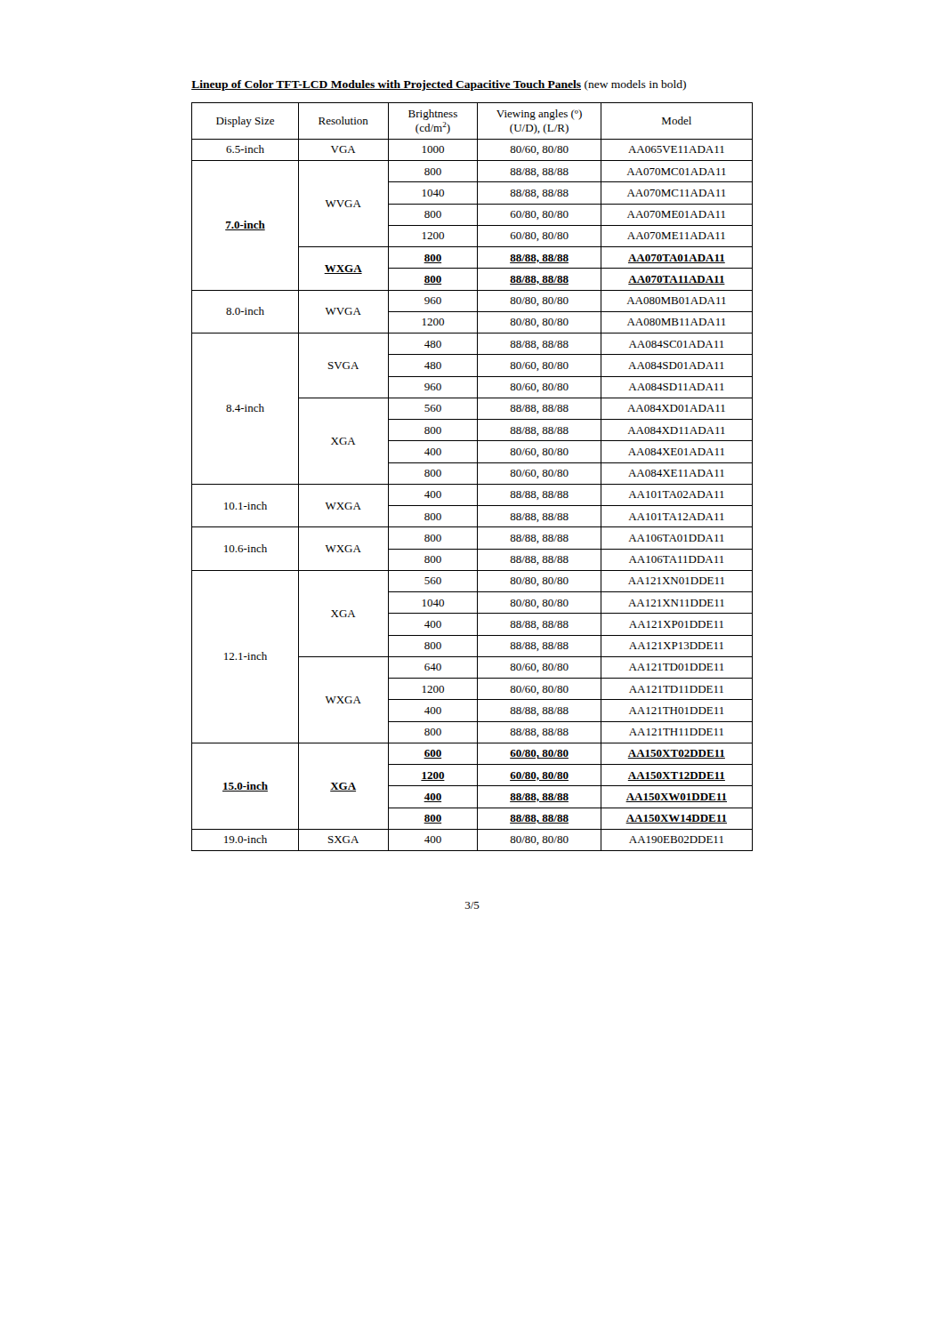Lineup of Color TFT-LCD Modules with Projected Capacitive Touch Panels (new models in bold)
| Display Size | Resolution | Brightness (cd/m 2 ) | Viewing angles (º) (U/D), (L/R) | Model |
| --- | --- | --- | --- | --- |
| 6.5-inch | VGA | 1000 | 80/60, 80/80 | AA065VE11ADA11 |
| 7.0-inch | WVGA | 800 | 88/88, 88/88 | AA070MC01ADA11 |
| 1040 | 88/88, 88/88 | AA070MC11ADA11 |
| 800 | 60/80, 80/80 | AA070ME01ADA11 |
| 1200 | 60/80, 80/80 | AA070ME11ADA11 |
| WXGA | 800 | 88/88, 88/88 | AA070TA01ADA11 |
| 800 | 88/88, 88/88 | AA070TA11ADA11 |
| 8.0-inch | WVGA | 960 | 80/80, 80/80 | AA080MB01ADA11 |
| 1200 | 80/80, 80/80 | AA080MB11ADA11 |
| 8.4-inch | SVGA | 480 | 88/88, 88/88 | AA084SC01ADA11 |
| 480 | 80/60, 80/80 | AA084SD01ADA11 |
| 960 | 80/60, 80/80 | AA084SD11ADA11 |
| XGA | 560 | 88/88, 88/88 | AA084XD01ADA11 |
| 800 | 88/88, 88/88 | AA084XD11ADA11 |
| 400 | 80/60, 80/80 | AA084XE01ADA11 |
| 800 | 80/60, 80/80 | AA084XE11ADA11 |
| 10.1-inch | WXGA | 400 | 88/88, 88/88 | AA101TA02ADA11 |
| 800 | 88/88, 88/88 | AA101TA12ADA11 |
| 10.6-inch | WXGA | 800 | 88/88, 88/88 | AA106TA01DDA11 |
| 800 | 88/88, 88/88 | AA106TA11DDA11 |
| 12.1-inch | XGA | 560 | 80/80, 80/80 | AA121XN01DDE11 |
| 1040 | 80/80, 80/80 | AA121XN11DDE11 |
| 400 | 88/88, 88/88 | AA121XP01DDE11 |
| 800 | 88/88, 88/88 | AA121XP13DDE11 |
| WXGA | 640 | 80/60, 80/80 | AA121TD01DDE11 |
| 1200 | 80/60, 80/80 | AA121TD11DDE11 |
| 400 | 88/88, 88/88 | AA121TH01DDE11 |
| 800 | 88/88, 88/88 | AA121TH11DDE11 |
| 15.0-inch | XGA | 600 | 60/80, 80/80 | AA150XT02DDE11 |
| 1200 | 60/80, 80/80 | AA150XT12DDE11 |
| 400 | 88/88, 88/88 | AA150XW01DDE11 |
| 800 | 88/88, 88/88 | AA150XW14DDE11 |
| 19.0-inch | SXGA | 400 | 80/80, 80/80 | AA190EB02DDE11 |
3/5